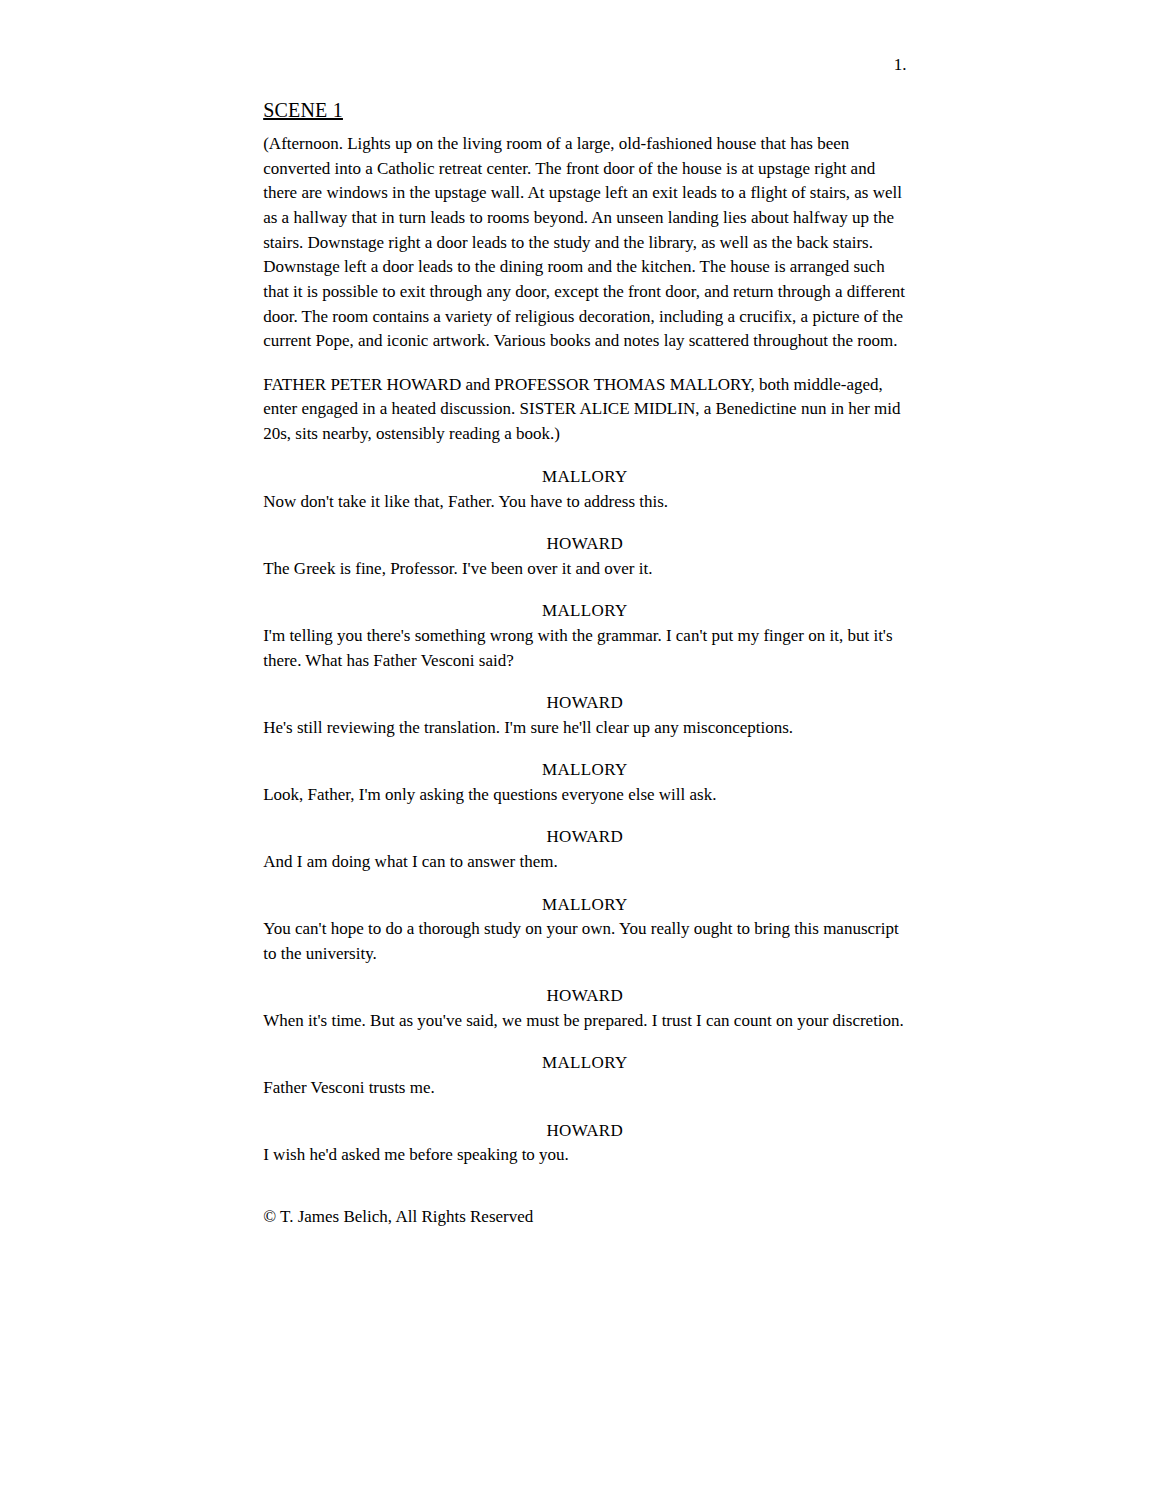1.
SCENE 1
(Afternoon. Lights up on the living room of a large, old-fashioned house that has been converted into a Catholic retreat center. The front door of the house is at upstage right and there are windows in the upstage wall. At upstage left an exit leads to a flight of stairs, as well as a hallway that in turn leads to rooms beyond. An unseen landing lies about halfway up the stairs. Downstage right a door leads to the study and the library, as well as the back stairs. Downstage left a door leads to the dining room and the kitchen. The house is arranged such that it is possible to exit through any door, except the front door, and return through a different door. The room contains a variety of religious decoration, including a crucifix, a picture of the current Pope, and iconic artwork. Various books and notes lay scattered throughout the room.
FATHER PETER HOWARD and PROFESSOR THOMAS MALLORY, both middle-aged, enter engaged in a heated discussion. SISTER ALICE MIDLIN, a Benedictine nun in her mid 20s, sits nearby, ostensibly reading a book.)
MALLORY
Now don't take it like that, Father. You have to address this.
HOWARD
The Greek is fine, Professor. I've been over it and over it.
MALLORY
I'm telling you there's something wrong with the grammar. I can't put my finger on it, but it's there. What has Father Vesconi said?
HOWARD
He's still reviewing the translation. I'm sure he'll clear up any misconceptions.
MALLORY
Look, Father, I'm only asking the questions everyone else will ask.
HOWARD
And I am doing what I can to answer them.
MALLORY
You can't hope to do a thorough study on your own. You really ought to bring this manuscript to the university.
HOWARD
When it's time. But as you've said, we must be prepared. I trust I can count on your discretion.
MALLORY
Father Vesconi trusts me.
HOWARD
I wish he'd asked me before speaking to you.
© T. James Belich, All Rights Reserved